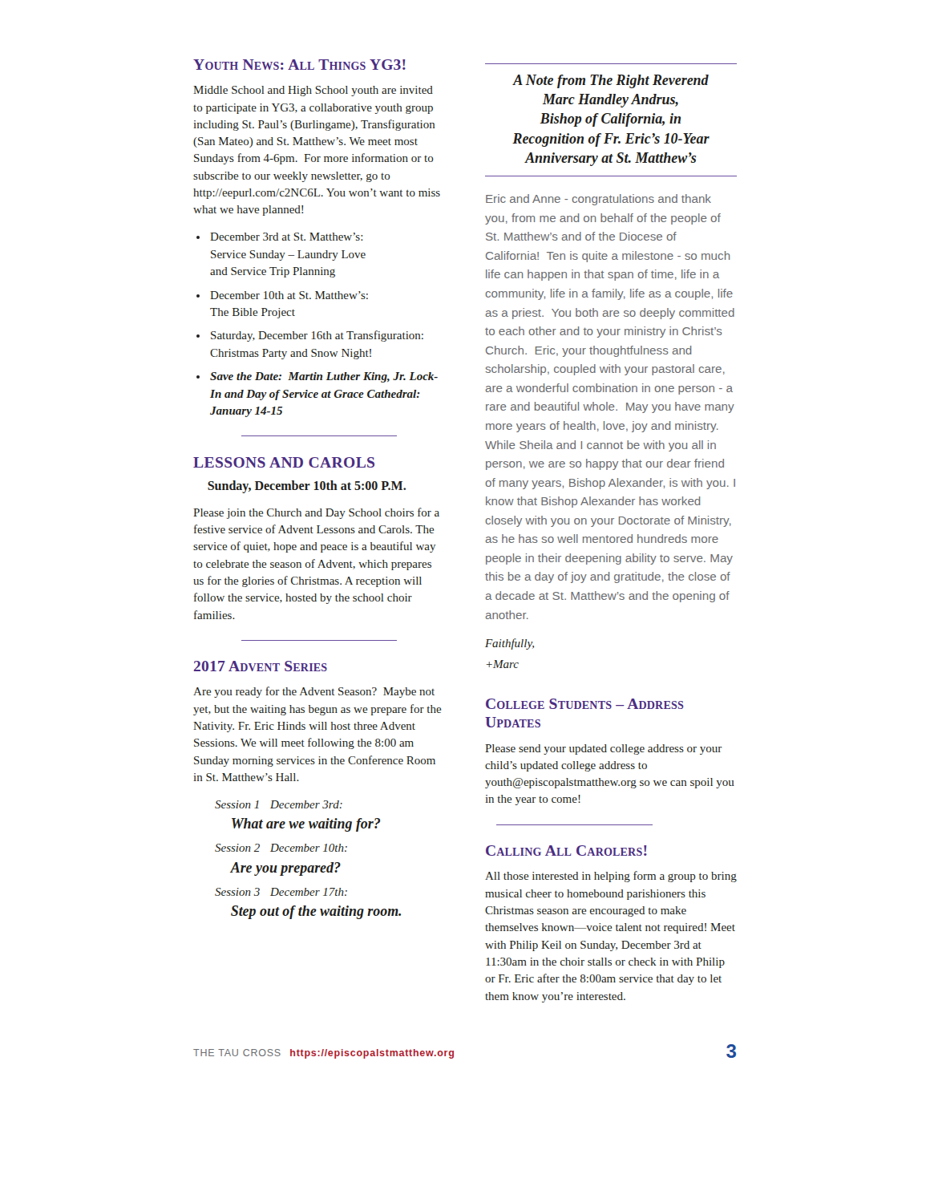Youth News: All Things YG3!
Middle School and High School youth are invited to participate in YG3, a collaborative youth group including St. Paul’s (Burlingame), Transfiguration (San Mateo) and St. Matthew’s. We meet most Sundays from 4-6pm. For more information or to subscribe to our weekly newsletter, go to http://eepurl.com/c2NC6L. You won’t want to miss what we have planned!
December 3rd at St. Matthew’s:
Service Sunday – Laundry Love
and Service Trip Planning
December 10th at St. Matthew’s:
The Bible Project
Saturday, December 16th at Transfiguration: Christmas Party and Snow Night!
Save the Date: Martin Luther King, Jr. Lock-In and Day of Service at Grace Cathedral: January 14-15
LESSONS AND CAROLS
Sunday, December 10th at 5:00 P.M.
Please join the Church and Day School choirs for a festive service of Advent Lessons and Carols. The service of quiet, hope and peace is a beautiful way to celebrate the season of Advent, which prepares us for the glories of Christmas. A reception will follow the service, hosted by the school choir families.
2017 Advent Series
Are you ready for the Advent Season? Maybe not yet, but the waiting has begun as we prepare for the Nativity. Fr. Eric Hinds will host three Advent Sessions. We will meet following the 8:00 am Sunday morning services in the Conference Room in St. Matthew’s Hall.
Session 1 December 3rd: What are we waiting for?
Session 2 December 10th: Are you prepared?
Session 3 December 17th: Step out of the waiting room.
A Note from The Right Reverend
Marc Handley Andrus,
Bishop of California, in
Recognition of Fr. Eric’s 10-Year
Anniversary at St. Matthew’s
Eric and Anne - congratulations and thank you, from me and on behalf of the people of St. Matthew’s and of the Diocese of California! Ten is quite a milestone - so much life can happen in that span of time, life in a community, life in a family, life as a couple, life as a priest. You both are so deeply committed to each other and to your ministry in Christ’s Church. Eric, your thoughtfulness and scholarship, coupled with your pastoral care, are a wonderful combination in one person - a rare and beautiful whole. May you have many more years of health, love, joy and ministry. While Sheila and I cannot be with you all in person, we are so happy that our dear friend of many years, Bishop Alexander, is with you. I know that Bishop Alexander has worked closely with you on your Doctorate of Ministry, as he has so well mentored hundreds more people in their deepening ability to serve. May this be a day of joy and gratitude, the close of a decade at St. Matthew’s and the opening of another.
Faithfully,
+Marc
College Students – Address Updates
Please send your updated college address or your child’s updated college address to youth@episcopalstmatthew.org so we can spoil you in the year to come!
Calling All Carolers!
All those interested in helping form a group to bring musical cheer to homebound parishioners this Christmas season are encouraged to make themselves known—voice talent not required! Meet with Philip Keil on Sunday, December 3rd at 11:30am in the choir stalls or check in with Philip or Fr. Eric after the 8:00am service that day to let them know you’re interested.
THE TAU CROSS https://episcopalstmatthew.org
3